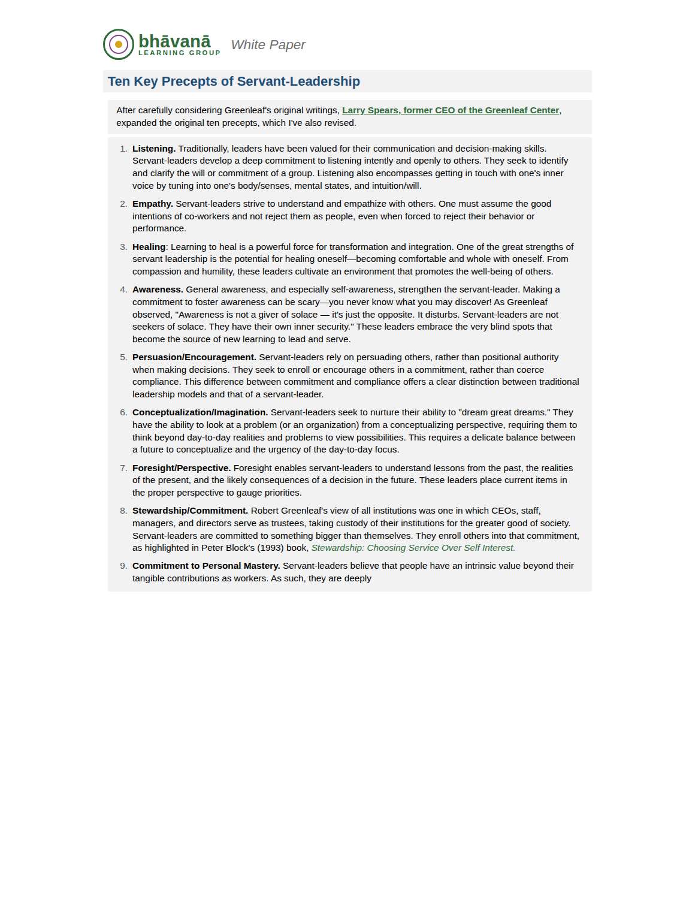bhāvanā
LEARNING GROUP
White Paper
Ten Key Precepts of Servant-Leadership
After carefully considering Greenleaf's original writings, Larry Spears, former CEO of the Greenleaf Center, expanded the original ten precepts, which I've also revised.
Listening. Traditionally, leaders have been valued for their communication and decision-making skills. Servant-leaders develop a deep commitment to listening intently and openly to others. They seek to identify and clarify the will or commitment of a group. Listening also encompasses getting in touch with one's inner voice by tuning into one's body/senses, mental states, and intuition/will.
Empathy. Servant-leaders strive to understand and empathize with others. One must assume the good intentions of co-workers and not reject them as people, even when forced to reject their behavior or performance.
Healing: Learning to heal is a powerful force for transformation and integration. One of the great strengths of servant leadership is the potential for healing oneself—becoming comfortable and whole with oneself. From compassion and humility, these leaders cultivate an environment that promotes the well-being of others.
Awareness. General awareness, and especially self-awareness, strengthen the servant-leader. Making a commitment to foster awareness can be scary—you never know what you may discover! As Greenleaf observed, "Awareness is not a giver of solace — it's just the opposite. It disturbs. Servant-leaders are not seekers of solace. They have their own inner security." These leaders embrace the very blind spots that become the source of new learning to lead and serve.
Persuasion/Encouragement. Servant-leaders rely on persuading others, rather than positional authority when making decisions. They seek to enroll or encourage others in a commitment, rather than coerce compliance. This difference between commitment and compliance offers a clear distinction between traditional leadership models and that of a servant-leader.
Conceptualization/Imagination. Servant-leaders seek to nurture their ability to "dream great dreams." They have the ability to look at a problem (or an organization) from a conceptualizing perspective, requiring them to think beyond day-to-day realities and problems to view possibilities. This requires a delicate balance between a future to conceptualize and the urgency of the day-to-day focus.
Foresight/Perspective. Foresight enables servant-leaders to understand lessons from the past, the realities of the present, and the likely consequences of a decision in the future. These leaders place current items in the proper perspective to gauge priorities.
Stewardship/Commitment. Robert Greenleaf's view of all institutions was one in which CEOs, staff, managers, and directors serve as trustees, taking custody of their institutions for the greater good of society. Servant-leaders are committed to something bigger than themselves. They enroll others into that commitment, as highlighted in Peter Block's (1993) book, Stewardship: Choosing Service Over Self Interest.
Commitment to Personal Mastery. Servant-leaders believe that people have an intrinsic value beyond their tangible contributions as workers. As such, they are deeply